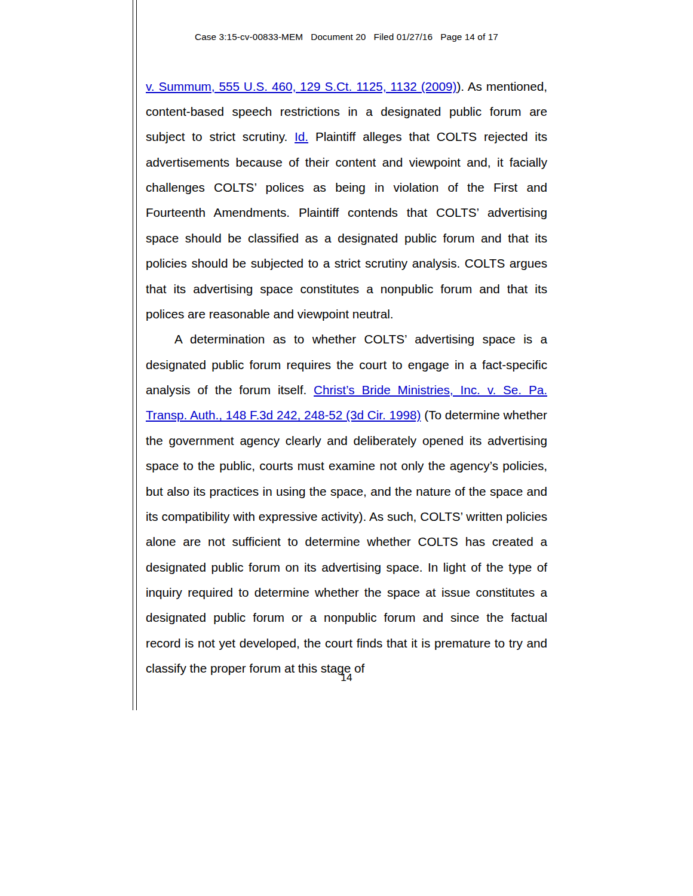Case 3:15-cv-00833-MEM Document 20 Filed 01/27/16 Page 14 of 17
v. Summum, 555 U.S. 460, 129 S.Ct. 1125, 1132 (2009)). As mentioned, content-based speech restrictions in a designated public forum are subject to strict scrutiny. Id. Plaintiff alleges that COLTS rejected its advertisements because of their content and viewpoint and, it facially challenges COLTS’ polices as being in violation of the First and Fourteenth Amendments. Plaintiff contends that COLTS’ advertising space should be classified as a designated public forum and that its policies should be subjected to a strict scrutiny analysis. COLTS argues that its advertising space constitutes a nonpublic forum and that its polices are reasonable and viewpoint neutral.
A determination as to whether COLTS’ advertising space is a designated public forum requires the court to engage in a fact-specific analysis of the forum itself. Christ’s Bride Ministries, Inc. v. Se. Pa. Transp. Auth., 148 F.3d 242, 248-52 (3d Cir. 1998) (To determine whether the government agency clearly and deliberately opened its advertising space to the public, courts must examine not only the agency’s policies, but also its practices in using the space, and the nature of the space and its compatibility with expressive activity). As such, COLTS’ written policies alone are not sufficient to determine whether COLTS has created a designated public forum on its advertising space. In light of the type of inquiry required to determine whether the space at issue constitutes a designated public forum or a nonpublic forum and since the factual record is not yet developed, the court finds that it is premature to try and classify the proper forum at this stage of
14